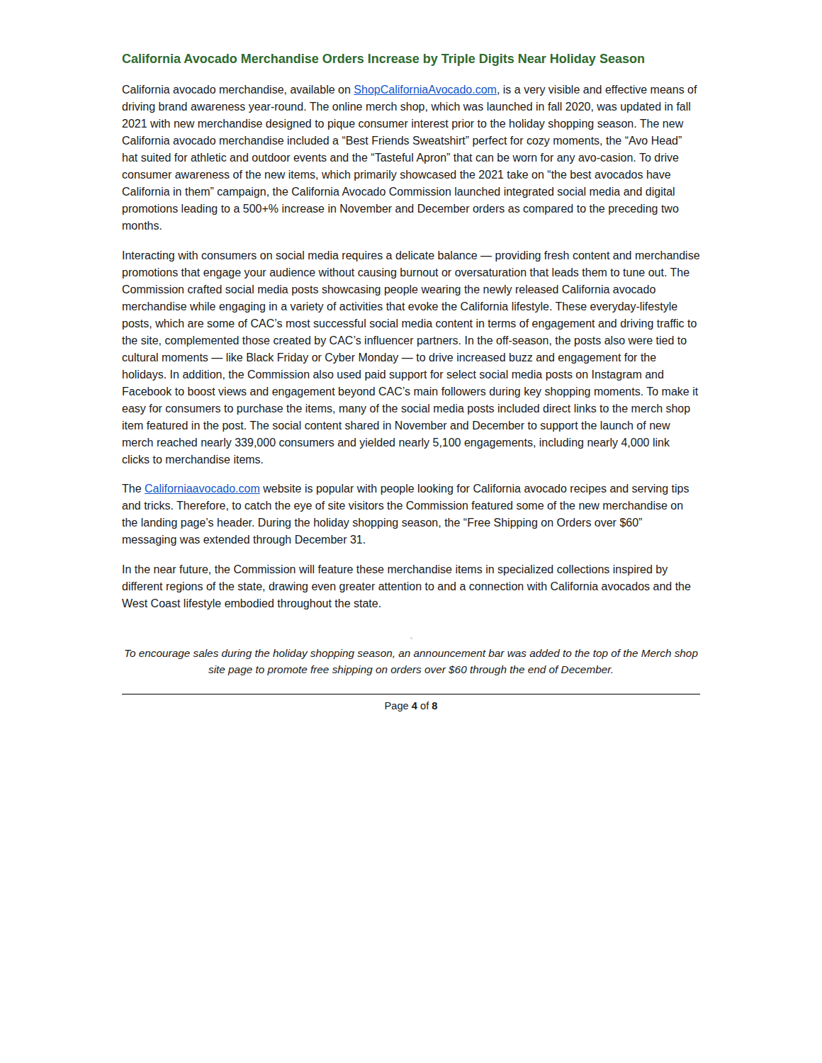California Avocado Merchandise Orders Increase by Triple Digits Near Holiday Season
California avocado merchandise, available on ShopCaliforniaAvocado.com, is a very visible and effective means of driving brand awareness year-round. The online merch shop, which was launched in fall 2020, was updated in fall 2021 with new merchandise designed to pique consumer interest prior to the holiday shopping season. The new California avocado merchandise included a “Best Friends Sweatshirt” perfect for cozy moments, the “Avo Head” hat suited for athletic and outdoor events and the “Tasteful Apron” that can be worn for any avo-casion. To drive consumer awareness of the new items, which primarily showcased the 2021 take on “the best avocados have California in them” campaign, the California Avocado Commission launched integrated social media and digital promotions leading to a 500+% increase in November and December orders as compared to the preceding two months.
Interacting with consumers on social media requires a delicate balance — providing fresh content and merchandise promotions that engage your audience without causing burnout or oversaturation that leads them to tune out. The Commission crafted social media posts showcasing people wearing the newly released California avocado merchandise while engaging in a variety of activities that evoke the California lifestyle. These everyday-lifestyle posts, which are some of CAC’s most successful social media content in terms of engagement and driving traffic to the site, complemented those created by CAC’s influencer partners. In the off-season, the posts also were tied to cultural moments — like Black Friday or Cyber Monday — to drive increased buzz and engagement for the holidays. In addition, the Commission also used paid support for select social media posts on Instagram and Facebook to boost views and engagement beyond CAC’s main followers during key shopping moments. To make it easy for consumers to purchase the items, many of the social media posts included direct links to the merch shop item featured in the post. The social content shared in November and December to support the launch of new merch reached nearly 339,000 consumers and yielded nearly 5,100 engagements, including nearly 4,000 link clicks to merchandise items.
The Californiaavocado.com website is popular with people looking for California avocado recipes and serving tips and tricks. Therefore, to catch the eye of site visitors the Commission featured some of the new merchandise on the landing page’s header. During the holiday shopping season, the “Free Shipping on Orders over $60” messaging was extended through December 31.
In the near future, the Commission will feature these merchandise items in specialized collections inspired by different regions of the state, drawing even greater attention to and a connection with California avocados and the West Coast lifestyle embodied throughout the state.
To encourage sales during the holiday shopping season, an announcement bar was added to the top of the Merch shop site page to promote free shipping on orders over $60 through the end of December.
Page 4 of 8